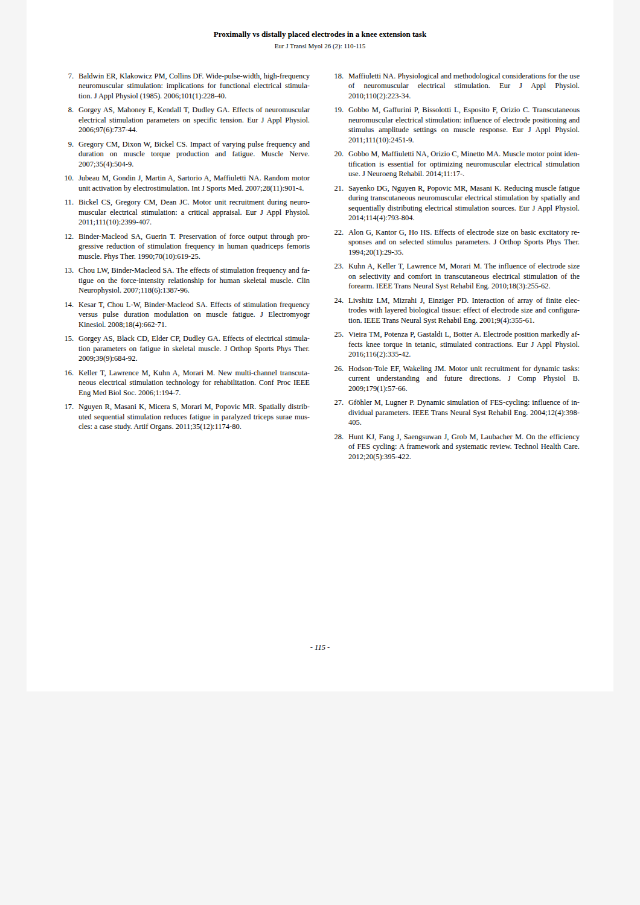Proximally vs distally placed electrodes in a knee extension task
Eur J Transl Myol 26 (2): 110-115
Baldwin ER, Klakowicz PM, Collins DF. Wide-pulse-width, high-frequency neuromuscular stimulation: implications for functional electrical stimulation. J Appl Physiol (1985). 2006;101(1):228-40.
Gorgey AS, Mahoney E, Kendall T, Dudley GA. Effects of neuromuscular electrical stimulation parameters on specific tension. Eur J Appl Physiol. 2006;97(6):737-44.
Gregory CM, Dixon W, Bickel CS. Impact of varying pulse frequency and duration on muscle torque production and fatigue. Muscle Nerve. 2007;35(4):504-9.
Jubeau M, Gondin J, Martin A, Sartorio A, Maffiuletti NA. Random motor unit activation by electrostimulation. Int J Sports Med. 2007;28(11):901-4.
Bickel CS, Gregory CM, Dean JC. Motor unit recruitment during neuromuscular electrical stimulation: a critical appraisal. Eur J Appl Physiol. 2011;111(10):2399-407.
Binder-Macleod SA, Guerin T. Preservation of force output through progressive reduction of stimulation frequency in human quadriceps femoris muscle. Phys Ther. 1990;70(10):619-25.
Chou LW, Binder-Macleod SA. The effects of stimulation frequency and fatigue on the force-intensity relationship for human skeletal muscle. Clin Neurophysiol. 2007;118(6):1387-96.
Kesar T, Chou L-W, Binder-Macleod SA. Effects of stimulation frequency versus pulse duration modulation on muscle fatigue. J Electromyogr Kinesiol. 2008;18(4):662-71.
Gorgey AS, Black CD, Elder CP, Dudley GA. Effects of electrical stimulation parameters on fatigue in skeletal muscle. J Orthop Sports Phys Ther. 2009;39(9):684-92.
Keller T, Lawrence M, Kuhn A, Morari M. New multi-channel transcutaneous electrical stimulation technology for rehabilitation. Conf Proc IEEE Eng Med Biol Soc. 2006;1:194-7.
Nguyen R, Masani K, Micera S, Morari M, Popovic MR. Spatially distributed sequential stimulation reduces fatigue in paralyzed triceps surae muscles: a case study. Artif Organs. 2011;35(12):1174-80.
Maffiuletti NA. Physiological and methodological considerations for the use of neuromuscular electrical stimulation. Eur J Appl Physiol. 2010;110(2):223-34.
Gobbo M, Gaffurini P, Bissolotti L, Esposito F, Orizio C. Transcutaneous neuromuscular electrical stimulation: influence of electrode positioning and stimulus amplitude settings on muscle response. Eur J Appl Physiol. 2011;111(10):2451-9.
Gobbo M, Maffiuletti NA, Orizio C, Minetto MA. Muscle motor point identification is essential for optimizing neuromuscular electrical stimulation use. J Neuroeng Rehabil. 2014;11:17-.
Sayenko DG, Nguyen R, Popovic MR, Masani K. Reducing muscle fatigue during transcutaneous neuromuscular electrical stimulation by spatially and sequentially distributing electrical stimulation sources. Eur J Appl Physiol. 2014;114(4):793-804.
Alon G, Kantor G, Ho HS. Effects of electrode size on basic excitatory responses and on selected stimulus parameters. J Orthop Sports Phys Ther. 1994;20(1):29-35.
Kuhn A, Keller T, Lawrence M, Morari M. The influence of electrode size on selectivity and comfort in transcutaneous electrical stimulation of the forearm. IEEE Trans Neural Syst Rehabil Eng. 2010;18(3):255-62.
Livshitz LM, Mizrahi J, Einziger PD. Interaction of array of finite electrodes with layered biological tissue: effect of electrode size and configuration. IEEE Trans Neural Syst Rehabil Eng. 2001;9(4):355-61.
Vieira TM, Potenza P, Gastaldi L, Botter A. Electrode position markedly affects knee torque in tetanic, stimulated contractions. Eur J Appl Physiol. 2016;116(2):335-42.
Hodson-Tole EF, Wakeling JM. Motor unit recruitment for dynamic tasks: current understanding and future directions. J Comp Physiol B. 2009;179(1):57-66.
Gföhler M, Lugner P. Dynamic simulation of FES-cycling: influence of individual parameters. IEEE Trans Neural Syst Rehabil Eng. 2004;12(4):398-405.
Hunt KJ, Fang J, Saengsuwan J, Grob M, Laubacher M. On the efficiency of FES cycling: A framework and systematic review. Technol Health Care. 2012;20(5):395-422.
- 115 -